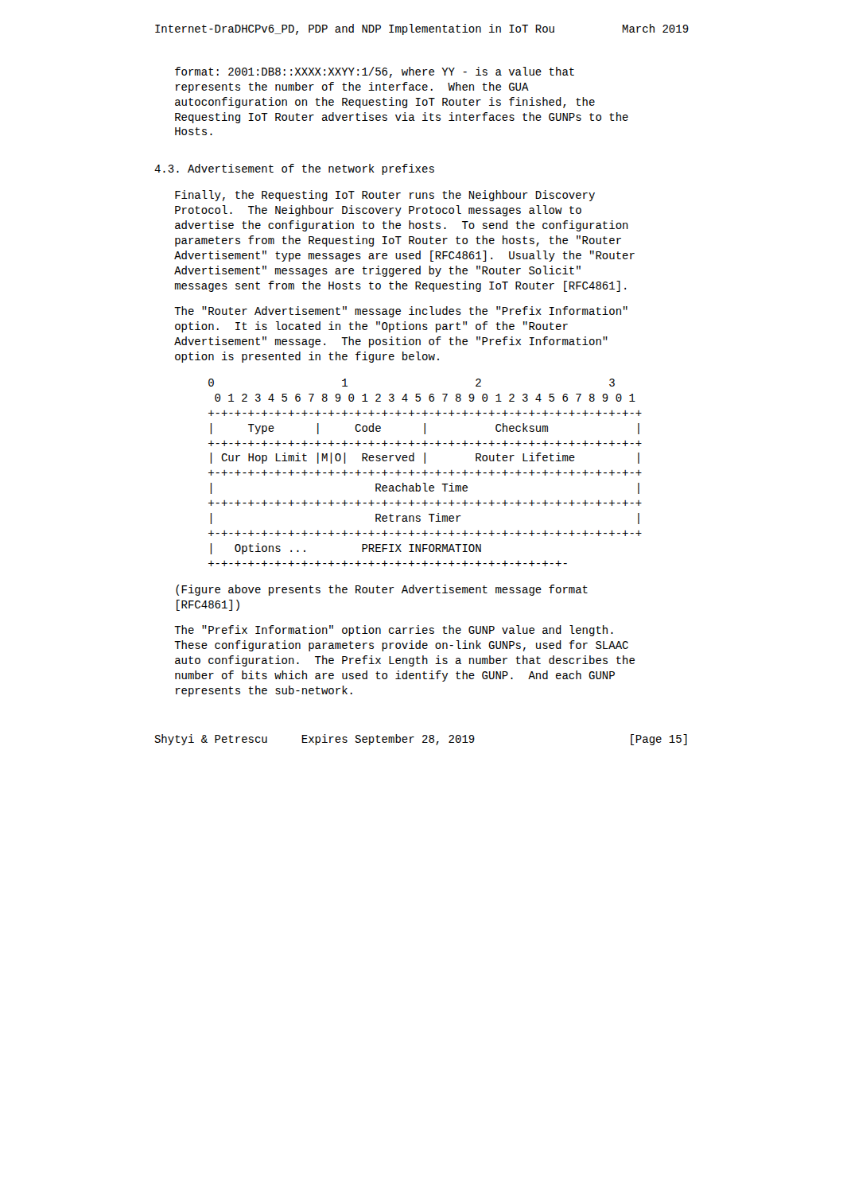Internet-DraDHCPv6_PD, PDP and NDP Implementation in IoT Rou March 2019
format: 2001:DB8::XXXX:XXYY:1/56, where YY - is a value that represents the number of the interface. When the GUA autoconfiguration on the Requesting IoT Router is finished, the Requesting IoT Router advertises via its interfaces the GUNPs to the Hosts.
4.3. Advertisement of the network prefixes
Finally, the Requesting IoT Router runs the Neighbour Discovery Protocol. The Neighbour Discovery Protocol messages allow to advertise the configuration to the hosts. To send the configuration parameters from the Requesting IoT Router to the hosts, the "Router Advertisement" type messages are used [RFC4861]. Usually the "Router Advertisement" messages are triggered by the "Router Solicit" messages sent from the Hosts to the Requesting IoT Router [RFC4861].
The "Router Advertisement" message includes the "Prefix Information" option. It is located in the "Options part" of the "Router Advertisement" message. The position of the "Prefix Information" option is presented in the figure below.
        0                   1                   2                   3
         0 1 2 3 4 5 6 7 8 9 0 1 2 3 4 5 6 7 8 9 0 1 2 3 4 5 6 7 8 9 0 1
        +-+-+-+-+-+-+-+-+-+-+-+-+-+-+-+-+-+-+-+-+-+-+-+-+-+-+-+-+-+-+-+-+
        |     Type      |     Code      |          Checksum             |
        +-+-+-+-+-+-+-+-+-+-+-+-+-+-+-+-+-+-+-+-+-+-+-+-+-+-+-+-+-+-+-+-+
        | Cur Hop Limit |M|O|  Reserved |       Router Lifetime         |
        +-+-+-+-+-+-+-+-+-+-+-+-+-+-+-+-+-+-+-+-+-+-+-+-+-+-+-+-+-+-+-+-+
        |                        Reachable Time                         |
        +-+-+-+-+-+-+-+-+-+-+-+-+-+-+-+-+-+-+-+-+-+-+-+-+-+-+-+-+-+-+-+-+
        |                        Retrans Timer                          |
        +-+-+-+-+-+-+-+-+-+-+-+-+-+-+-+-+-+-+-+-+-+-+-+-+-+-+-+-+-+-+-+-+
        |   Options ...        PREFIX INFORMATION
        +-+-+-+-+-+-+-+-+-+-+-+-+-+-+-+-+-+-+-+-+-+-+-+-+-+-+-
(Figure above presents the Router Advertisement message format [RFC4861])
The "Prefix Information" option carries the GUNP value and length. These configuration parameters provide on-link GUNPs, used for SLAAC auto configuration. The Prefix Length is a number that describes the number of bits which are used to identify the GUNP. And each GUNP represents the sub-network.
Shytyi & Petrescu Expires September 28, 2019[Page 15]